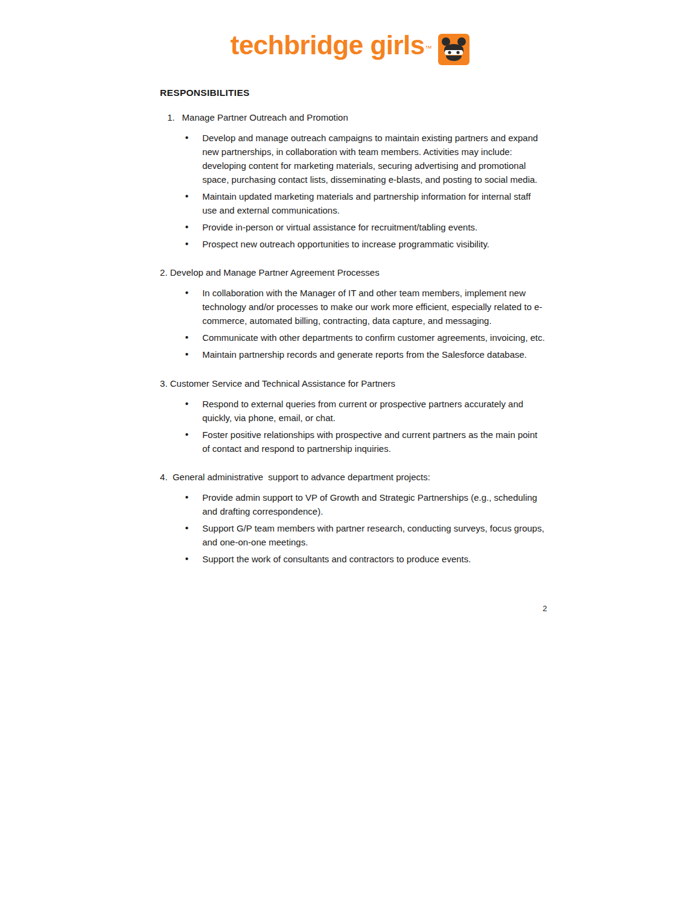techbridge girls™
RESPONSIBILITIES
Manage Partner Outreach and Promotion
Develop and manage outreach campaigns to maintain existing partners and expand new partnerships, in collaboration with team members. Activities may include: developing content for marketing materials, securing advertising and promotional space, purchasing contact lists, disseminating e-blasts, and posting to social media.
Maintain updated marketing materials and partnership information for internal staff use and external communications.
Provide in-person or virtual assistance for recruitment/tabling events.
Prospect new outreach opportunities to increase programmatic visibility.
2. Develop and Manage Partner Agreement Processes
In collaboration with the Manager of IT and other team members, implement new technology and/or processes to make our work more efficient, especially related to e-commerce, automated billing, contracting, data capture, and messaging.
Communicate with other departments to confirm customer agreements, invoicing, etc.
Maintain partnership records and generate reports from the Salesforce database.
3. Customer Service and Technical Assistance for Partners
Respond to external queries from current or prospective partners accurately and quickly, via phone, email, or chat.
Foster positive relationships with prospective and current partners as the main point of contact and respond to partnership inquiries.
4. General administrative support to advance department projects:
Provide admin support to VP of Growth and Strategic Partnerships (e.g., scheduling and drafting correspondence).
Support G/P team members with partner research, conducting surveys, focus groups, and one-on-one meetings.
Support the work of consultants and contractors to produce events.
2